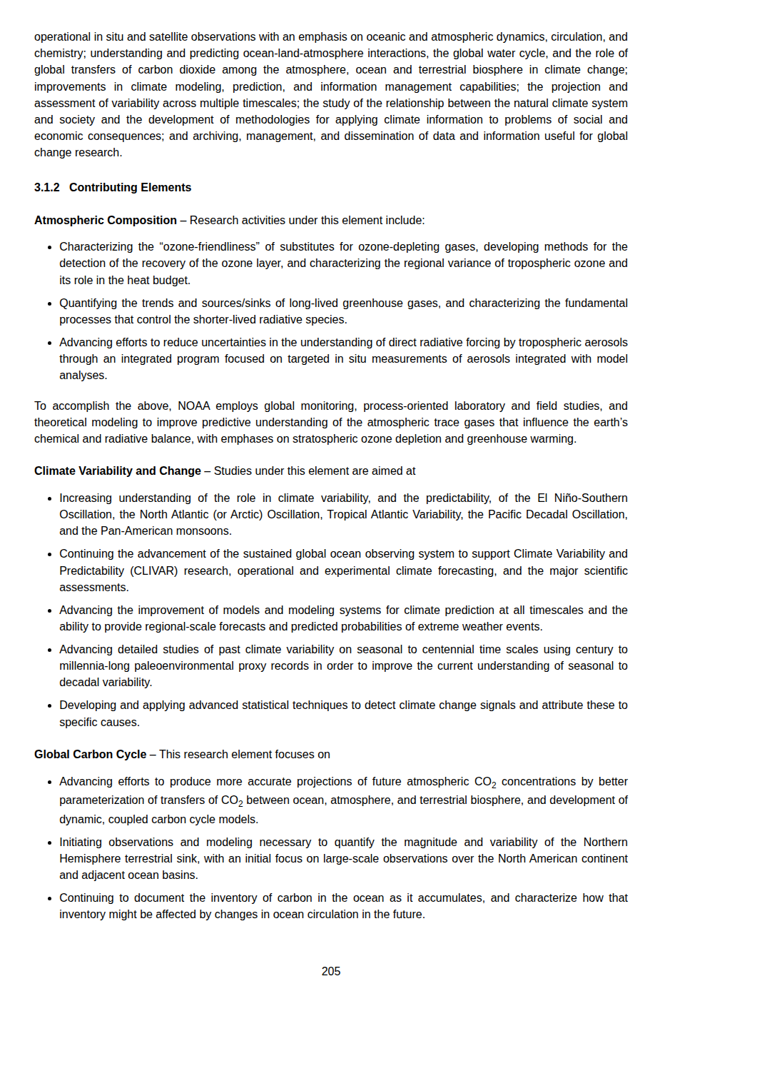operational in situ and satellite observations with an emphasis on oceanic and atmospheric dynamics, circulation, and chemistry; understanding and predicting ocean-land-atmosphere interactions, the global water cycle, and the role of global transfers of carbon dioxide among the atmosphere, ocean and terrestrial biosphere in climate change; improvements in climate modeling, prediction, and information management capabilities; the projection and assessment of variability across multiple timescales; the study of the relationship between the natural climate system and society and the development of methodologies for applying climate information to problems of social and economic consequences; and archiving, management, and dissemination of data and information useful for global change research.
3.1.2 Contributing Elements
Atmospheric Composition – Research activities under this element include:
Characterizing the “ozone-friendliness” of substitutes for ozone-depleting gases, developing methods for the detection of the recovery of the ozone layer, and characterizing the regional variance of tropospheric ozone and its role in the heat budget.
Quantifying the trends and sources/sinks of long-lived greenhouse gases, and characterizing the fundamental processes that control the shorter-lived radiative species.
Advancing efforts to reduce uncertainties in the understanding of direct radiative forcing by tropospheric aerosols through an integrated program focused on targeted in situ measurements of aerosols integrated with model analyses.
To accomplish the above, NOAA employs global monitoring, process-oriented laboratory and field studies, and theoretical modeling to improve predictive understanding of the atmospheric trace gases that influence the earth’s chemical and radiative balance, with emphases on stratospheric ozone depletion and greenhouse warming.
Climate Variability and Change – Studies under this element are aimed at
Increasing understanding of the role in climate variability, and the predictability, of the El Niño-Southern Oscillation, the North Atlantic (or Arctic) Oscillation, Tropical Atlantic Variability, the Pacific Decadal Oscillation, and the Pan-American monsoons.
Continuing the advancement of the sustained global ocean observing system to support Climate Variability and Predictability (CLIVAR) research, operational and experimental climate forecasting, and the major scientific assessments.
Advancing the improvement of models and modeling systems for climate prediction at all timescales and the ability to provide regional-scale forecasts and predicted probabilities of extreme weather events.
Advancing detailed studies of past climate variability on seasonal to centennial time scales using century to millennia-long paleoenvironmental proxy records in order to improve the current understanding of seasonal to decadal variability.
Developing and applying advanced statistical techniques to detect climate change signals and attribute these to specific causes.
Global Carbon Cycle – This research element focuses on
Advancing efforts to produce more accurate projections of future atmospheric CO2 concentrations by better parameterization of transfers of CO2 between ocean, atmosphere, and terrestrial biosphere, and development of dynamic, coupled carbon cycle models.
Initiating observations and modeling necessary to quantify the magnitude and variability of the Northern Hemisphere terrestrial sink, with an initial focus on large-scale observations over the North American continent and adjacent ocean basins.
Continuing to document the inventory of carbon in the ocean as it accumulates, and characterize how that inventory might be affected by changes in ocean circulation in the future.
205